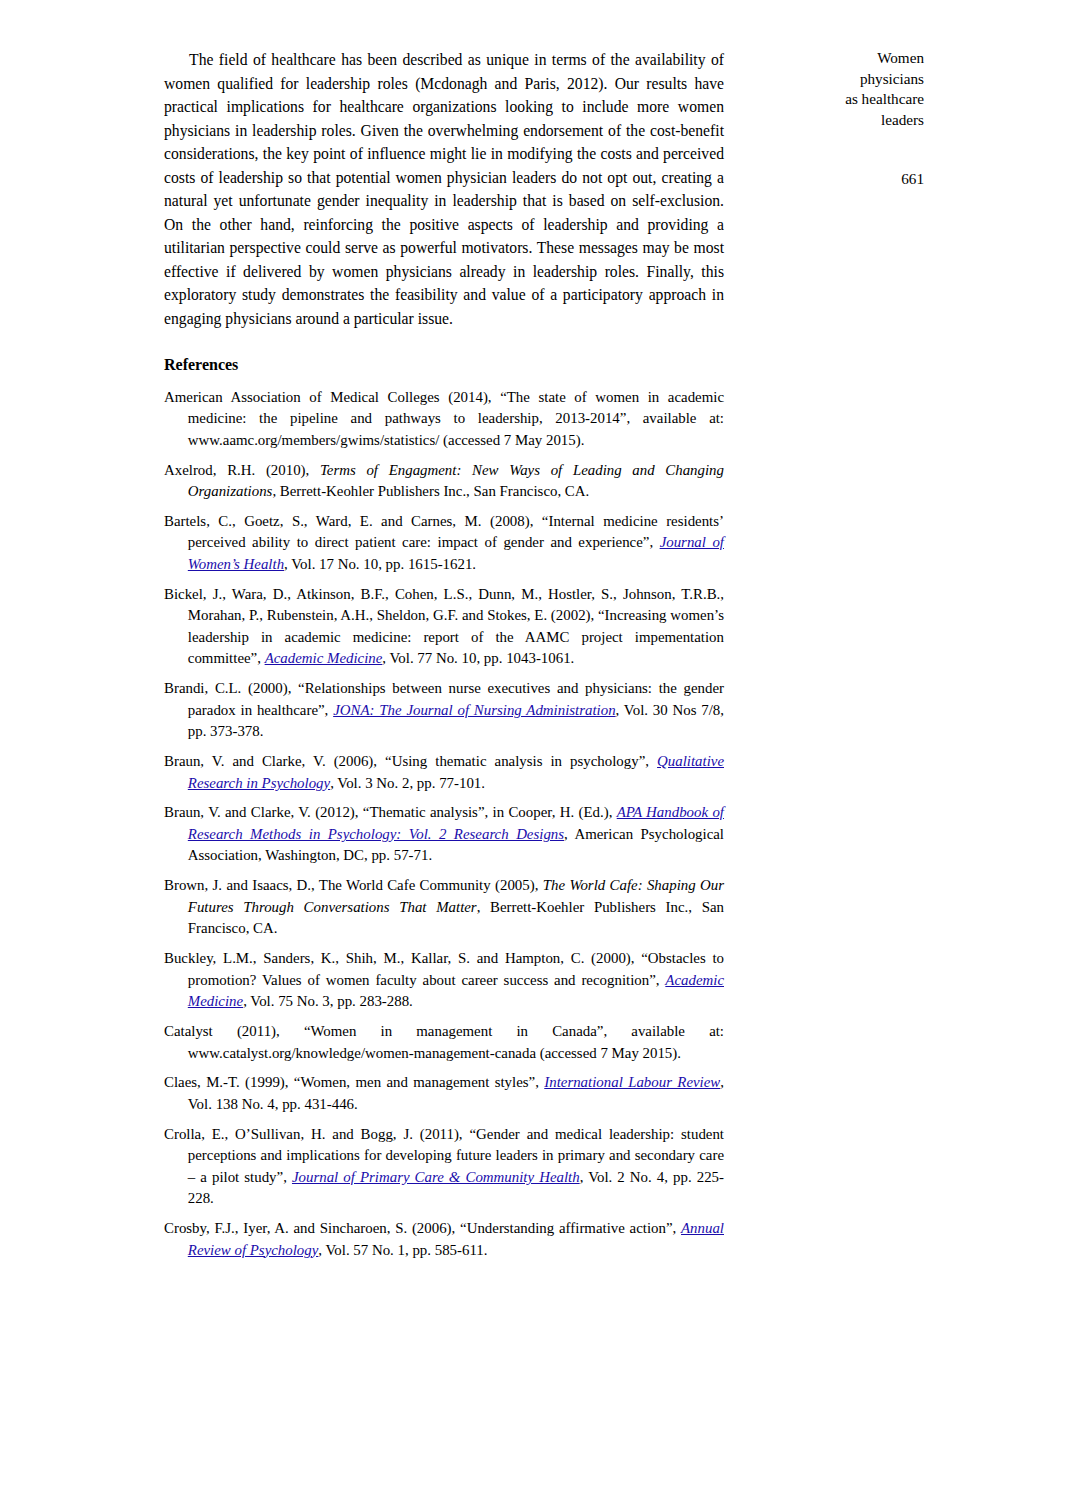Women
physicians
as healthcare
leaders
661
The field of healthcare has been described as unique in terms of the availability of women qualified for leadership roles (Mcdonagh and Paris, 2012). Our results have practical implications for healthcare organizations looking to include more women physicians in leadership roles. Given the overwhelming endorsement of the cost-benefit considerations, the key point of influence might lie in modifying the costs and perceived costs of leadership so that potential women physician leaders do not opt out, creating a natural yet unfortunate gender inequality in leadership that is based on self-exclusion. On the other hand, reinforcing the positive aspects of leadership and providing a utilitarian perspective could serve as powerful motivators. These messages may be most effective if delivered by women physicians already in leadership roles. Finally, this exploratory study demonstrates the feasibility and value of a participatory approach in engaging physicians around a particular issue.
References
American Association of Medical Colleges (2014), “The state of women in academic medicine: the pipeline and pathways to leadership, 2013-2014”, available at: www.aamc.org/members/gwims/statistics/ (accessed 7 May 2015).
Axelrod, R.H. (2010), Terms of Engagment: New Ways of Leading and Changing Organizations, Berrett-Keohler Publishers Inc., San Francisco, CA.
Bartels, C., Goetz, S., Ward, E. and Carnes, M. (2008), “Internal medicine residents’ perceived ability to direct patient care: impact of gender and experience”, Journal of Women’s Health, Vol. 17 No. 10, pp. 1615-1621.
Bickel, J., Wara, D., Atkinson, B.F., Cohen, L.S., Dunn, M., Hostler, S., Johnson, T.R.B., Morahan, P., Rubenstein, A.H., Sheldon, G.F. and Stokes, E. (2002), “Increasing women’s leadership in academic medicine: report of the AAMC project impementation committee”, Academic Medicine, Vol. 77 No. 10, pp. 1043-1061.
Brandi, C.L. (2000), “Relationships between nurse executives and physicians: the gender paradox in healthcare”, JONA: The Journal of Nursing Administration, Vol. 30 Nos 7/8, pp. 373-378.
Braun, V. and Clarke, V. (2006), “Using thematic analysis in psychology”, Qualitative Research in Psychology, Vol. 3 No. 2, pp. 77-101.
Braun, V. and Clarke, V. (2012), “Thematic analysis”, in Cooper, H. (Ed.), APA Handbook of Research Methods in Psychology: Vol. 2 Research Designs, American Psychological Association, Washington, DC, pp. 57-71.
Brown, J. and Isaacs, D., The World Cafe Community (2005), The World Cafe: Shaping Our Futures Through Conversations That Matter, Berrett-Koehler Publishers Inc., San Francisco, CA.
Buckley, L.M., Sanders, K., Shih, M., Kallar, S. and Hampton, C. (2000), “Obstacles to promotion? Values of women faculty about career success and recognition”, Academic Medicine, Vol. 75 No. 3, pp. 283-288.
Catalyst (2011), “Women in management in Canada”, available at: www.catalyst.org/knowledge/women-management-canada (accessed 7 May 2015).
Claes, M.-T. (1999), “Women, men and management styles”, International Labour Review, Vol. 138 No. 4, pp. 431-446.
Crolla, E., O’Sullivan, H. and Bogg, J. (2011), “Gender and medical leadership: student perceptions and implications for developing future leaders in primary and secondary care – a pilot study”, Journal of Primary Care & Community Health, Vol. 2 No. 4, pp. 225-228.
Crosby, F.J., Iyer, A. and Sincharoen, S. (2006), “Understanding affirmative action”, Annual Review of Psychology, Vol. 57 No. 1, pp. 585-611.